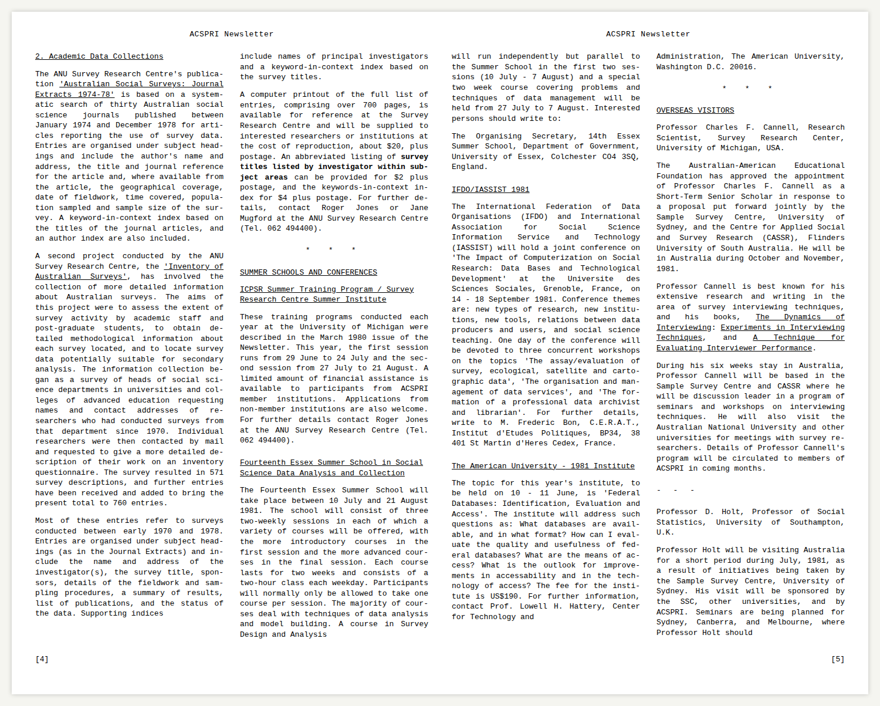ACSPRI Newsletter
2. Academic Data Collections
The ANU Survey Research Centre's publication 'Australian Social Surveys: Journal Extracts 1974-78' is based on a systematic search of thirty Australian social science journals published between January 1974 and December 1978 for articles reporting the use of survey data. Entries are organised under subject headings and include the author's name and address, the title and journal reference for the article and, where available from the article, the geographical coverage, date of fieldwork, time covered, population sampled and sample size of the survey. A keyword-in-context index based on the titles of the journal articles, and an author index are also included.
A second project conducted by the ANU Survey Research Centre, the 'Inventory of Australian Surveys', has involved the collection of more detailed information about Australian surveys. The aims of this project were to assess the extent of survey activity by academic staff and post-graduate students, to obtain detailed methodological information about each survey located, and to locate survey data potentially suitable for secondary analysis. The information collection began as a survey of heads of social science departments in universities and colleges of advanced education requesting names and contact addresses of researchers who had conducted surveys from that department since 1970. Individual researchers were then contacted by mail and requested to give a more detailed description of their work on an inventory questionnaire. The survey resulted in 571 survey descriptions, and further entries have been received and added to bring the present total to 760 entries.
Most of these entries refer to surveys conducted between early 1970 and 1978. Entries are organised under subject headings (as in the Journal Extracts) and include the name and address of the investigator(s), the survey title, sponsors, details of the fieldwork and sampling procedures, a summary of results, list of publications, and the status of the data. Supporting indices
include names of principal investigators and a keyword-in-context index based on the survey titles.
A computer printout of the full list of entries, comprising over 700 pages, is available for reference at the Survey Research Centre and will be supplied to interested researchers or institutions at the cost of reproduction, about $20, plus postage. An abbreviated listing of survey titles listed by investigator within subject areas can be provided for $2 plus postage, and the keywords-in-context index for $4 plus postage. For further details, contact Roger Jones or Jane Mugford at the ANU Survey Research Centre (Tel. 062 494400).
* * *
SUMMER SCHOOLS AND CONFERENCES
ICPSR Summer Training Program / Survey Research Centre Summer Institute
These training programs conducted each year at the University of Michigan were described in the March 1980 issue of the Newsletter. This year, the first session runs from 29 June to 24 July and the second session from 27 July to 21 August. A limited amount of financial assistance is available to participants from ACSPRI member institutions. Applications from non-member institutions are also welcome. For further details contact Roger Jones at the ANU Survey Research Centre (Tel. 062 494400).
Fourteenth Essex Summer School in Social Science Data Analysis and Collection
The Fourteenth Essex Summer School will take place between 10 July and 21 August 1981. The school will consist of three two-weekly sessions in each of which a variety of courses will be offered, with the more introductory courses in the first session and the more advanced courses in the final session. Each course lasts for two weeks and consists of a two-hour class each weekday. Participants will normally only be allowed to take one course per session. The majority of courses deal with techniques of data analysis and model building. A course in Survey Design and Analysis
[4]
ACSPRI Newsletter
will run independently but parallel to the Summer School in the first two sessions (10 July - 7 August) and a special two week course covering problems and techniques of data management will be held from 27 July to 7 August. Interested persons should write to:
The Organising Secretary, 14th Essex Summer School, Department of Government, University of Essex, Colchester CO4 3SQ, England.
IFDO/IASSIST 1981
The International Federation of Data Organisations (IFDO) and International Association for Social Science Information Service and Technology (IASSIST) will hold a joint conference on 'The Impact of Computerization on Social Research: Data Bases and Technological Development' at the Universite des Sciences Sociales, Grenoble, France, on 14 - 18 September 1981. Conference themes are: new types of research, new institutions, new tools, relations between data producers and users, and social science teaching. One day of the conference will be devoted to three concurrent workshops on the topics 'The assay/evaluation of survey, ecological, satellite and cartographic data', 'The organisation and management of data services', and 'The formation of a professional data archivist and librarian'. For further details, write to M. Frederic Bon, C.E.R.A.T., Institut d'Etudes Politiques, BP34, 38 401 St Martin d'Heres Cedex, France.
The American University - 1981 Institute
The topic for this year's institute, to be held on 10 - 11 June, is 'Federal Databases: Identification, Evaluation and Access'. The institute will address such questions as: What databases are available, and in what format? How can I evaluate the quality and usefulness of federal databases? What are the means of access? What is the outlook for improvements in accessability and in the technology of access? The fee for the institute is US$190. For further information, contact Prof. Lowell H. Hattery, Center for Technology and
Administration, The American University, Washington D.C. 20016.
* * *
OVERSEAS VISITORS
Professor Charles F. Cannell, Research Scientist, Survey Research Center, University of Michigan, USA.
The Australian-American Educational Foundation has approved the appointment of Professor Charles F. Cannell as a Short-Term Senior Scholar in response to a proposal put forward jointly by the Sample Survey Centre, University of Sydney, and the Centre for Applied Social and Survey Research (CASSR), Flinders University of South Australia. He will be in Australia during October and November, 1981.
Professor Cannell is best known for his extensive research and writing in the area of survey interviewing techniques, and his books, The Dynamics of Interviewing: Experiments in Interviewing Techniques, and A Technique for Evaluating Interviewer Performance.
During his six weeks stay in Australia, Professor Cannell will be based in the Sample Survey Centre and CASSR where he will be discussion leader in a program of seminars and workshops on interviewing techniques. He will also visit the Australian National University and other universities for meetings with survey researchers. Details of Professor Cannell's program will be circulated to members of ACSPRI in coming months.
- - -
Professor D. Holt, Professor of Social Statistics, University of Southampton, U.K.
Professor Holt will be visiting Australia for a short period during July, 1981, as a result of initiatives being taken by the Sample Survey Centre, University of Sydney. His visit will be sponsored by the SSC, other universities, and by ACSPRI. Seminars are being planned for Sydney, Canberra, and Melbourne, where Professor Holt should
[5]